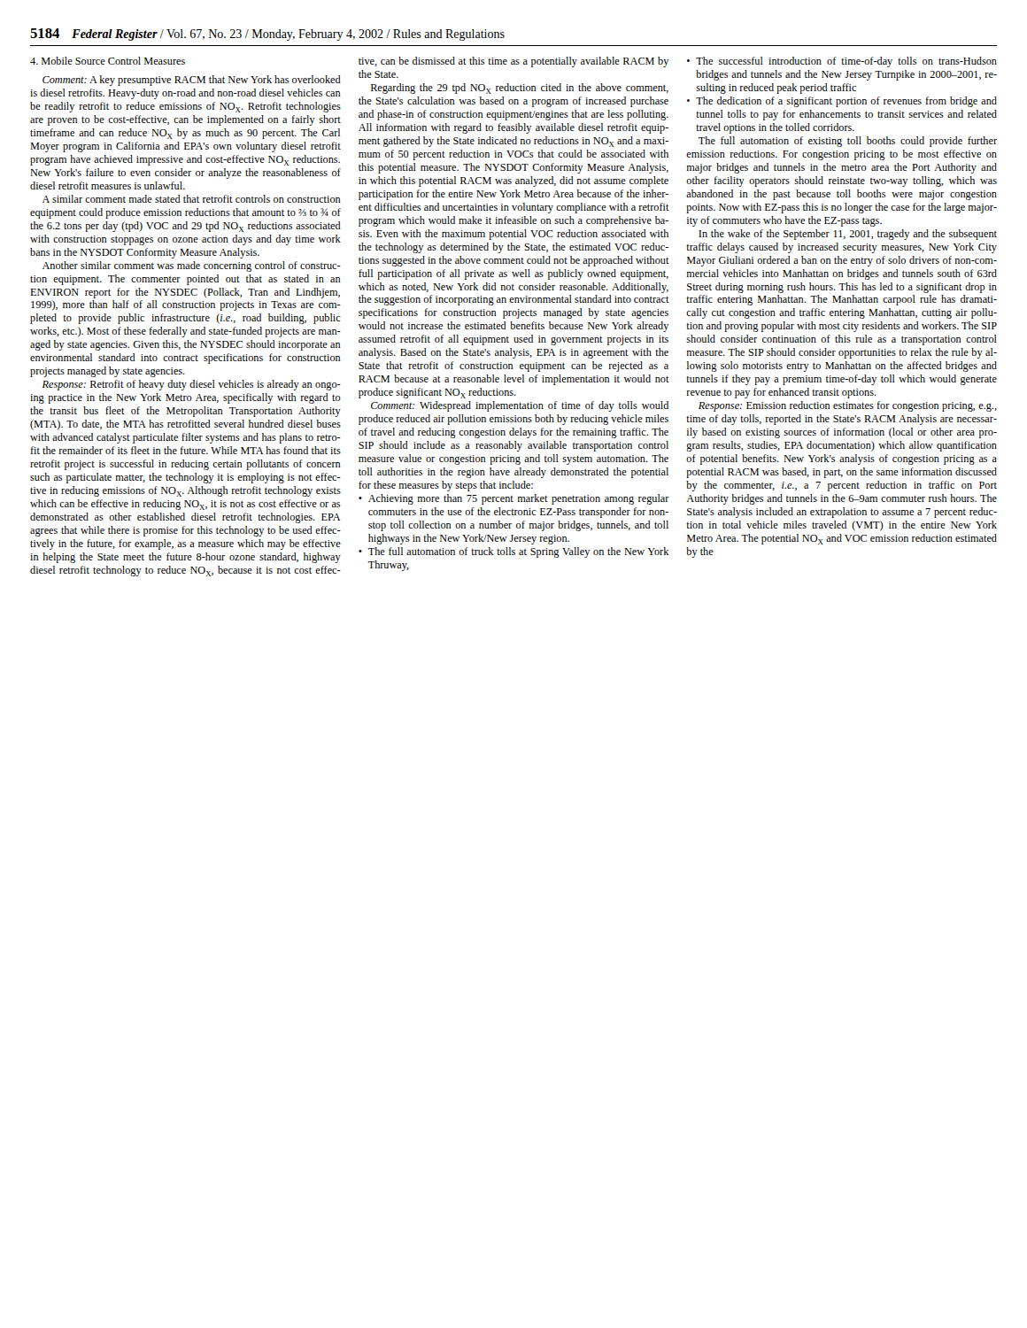5184 Federal Register / Vol. 67, No. 23 / Monday, February 4, 2002 / Rules and Regulations
4. Mobile Source Control Measures
Comment: A key presumptive RACM that New York has overlooked is diesel retrofits. Heavy-duty on-road and non-road diesel vehicles can be readily retrofit to reduce emissions of NOX. Retrofit technologies are proven to be cost-effective, can be implemented on a fairly short timeframe and can reduce NOX by as much as 90 percent. The Carl Moyer program in California and EPA's own voluntary diesel retrofit program have achieved impressive and cost-effective NOX reductions. New York's failure to even consider or analyze the reasonableness of diesel retrofit measures is unlawful.
A similar comment made stated that retrofit controls on construction equipment could produce emission reductions that amount to ⅔ to ¾ of the 6.2 tons per day (tpd) VOC and 29 tpd NOX reductions associated with construction stoppages on ozone action days and day time work bans in the NYSDOT Conformity Measure Analysis.
Another similar comment was made concerning control of construction equipment. The commenter pointed out that as stated in an ENVIRON report for the NYSDEC (Pollack, Tran and Lindhjem, 1999), more than half of all construction projects in Texas are completed to provide public infrastructure (i.e., road building, public works, etc.). Most of these federally and state-funded projects are managed by state agencies. Given this, the NYSDEC should incorporate an environmental standard into contract specifications for construction projects managed by state agencies.
Response: Retrofit of heavy duty diesel vehicles is already an ongoing practice in the New York Metro Area, specifically with regard to the transit bus fleet of the Metropolitan Transportation Authority (MTA). To date, the MTA has retrofitted several hundred diesel buses with advanced catalyst particulate filter systems and has plans to retrofit the remainder of its fleet in the future. While MTA has found that its retrofit project is successful in reducing certain pollutants of concern such as particulate matter, the technology it is employing is not effective in reducing emissions of NOX. Although retrofit technology exists which can be effective in reducing NOX, it is not as cost effective or as demonstrated as other established diesel retrofit technologies. EPA agrees that while there is promise for this technology to be used effectively in the future, for example, as a measure which may be effective in helping the State meet the future 8-hour ozone standard, highway diesel retrofit technology to reduce NOX, because it is not cost effective, can be dismissed at this time as a potentially available RACM by the State.
Regarding the 29 tpd NOX reduction cited in the above comment, the State's calculation was based on a program of increased purchase and phase-in of construction equipment/engines that are less polluting. All information with regard to feasibly available diesel retrofit equipment gathered by the State indicated no reductions in NOX and a maximum of 50 percent reduction in VOCs that could be associated with this potential measure. The NYSDOT Conformity Measure Analysis, in which this potential RACM was analyzed, did not assume complete participation for the entire New York Metro Area because of the inherent difficulties and uncertainties in voluntary compliance with a retrofit program which would make it infeasible on such a comprehensive basis. Even with the maximum potential VOC reduction associated with the technology as determined by the State, the estimated VOC reductions suggested in the above comment could not be approached without full participation of all private as well as publicly owned equipment, which as noted, New York did not consider reasonable. Additionally, the suggestion of incorporating an environmental standard into contract specifications for construction projects managed by state agencies would not increase the estimated benefits because New York already assumed retrofit of all equipment used in government projects in its analysis. Based on the State's analysis, EPA is in agreement with the State that retrofit of construction equipment can be rejected as a RACM because at a reasonable level of implementation it would not produce significant NOX reductions.
Comment: Widespread implementation of time of day tolls would produce reduced air pollution emissions both by reducing vehicle miles of travel and reducing congestion delays for the remaining traffic. The SIP should include as a reasonably available transportation control measure value or congestion pricing and toll system automation. The toll authorities in the region have already demonstrated the potential for these measures by steps that include:
Achieving more than 75 percent market penetration among regular commuters in the use of the electronic EZ-Pass transponder for non-stop toll collection on a number of major bridges, tunnels, and toll highways in the New York/New Jersey region.
The full automation of truck tolls at Spring Valley on the New York Thruway,
The successful introduction of time-of-day tolls on trans-Hudson bridges and tunnels and the New Jersey Turnpike in 2000–2001, resulting in reduced peak period traffic
The dedication of a significant portion of revenues from bridge and tunnel tolls to pay for enhancements to transit services and related travel options in the tolled corridors.
The full automation of existing toll booths could provide further emission reductions. For congestion pricing to be most effective on major bridges and tunnels in the metro area the Port Authority and other facility operators should reinstate two-way tolling, which was abandoned in the past because toll booths were major congestion points. Now with EZ-pass this is no longer the case for the large majority of commuters who have the EZ-pass tags.
In the wake of the September 11, 2001, tragedy and the subsequent traffic delays caused by increased security measures, New York City Mayor Giuliani ordered a ban on the entry of solo drivers of non-commercial vehicles into Manhattan on bridges and tunnels south of 63rd Street during morning rush hours. This has led to a significant drop in traffic entering Manhattan. The Manhattan carpool rule has dramatically cut congestion and traffic entering Manhattan, cutting air pollution and proving popular with most city residents and workers. The SIP should consider continuation of this rule as a transportation control measure. The SIP should consider opportunities to relax the rule by allowing solo motorists entry to Manhattan on the affected bridges and tunnels if they pay a premium time-of-day toll which would generate revenue to pay for enhanced transit options.
Response: Emission reduction estimates for congestion pricing, e.g., time of day tolls, reported in the State's RACM Analysis are necessarily based on existing sources of information (local or other area program results, studies, EPA documentation) which allow quantification of potential benefits. New York's analysis of congestion pricing as a potential RACM was based, in part, on the same information discussed by the commenter, i.e., a 7 percent reduction in traffic on Port Authority bridges and tunnels in the 6–9am commuter rush hours. The State's analysis included an extrapolation to assume a 7 percent reduction in total vehicle miles traveled (VMT) in the entire New York Metro Area. The potential NOX and VOC emission reduction estimated by the